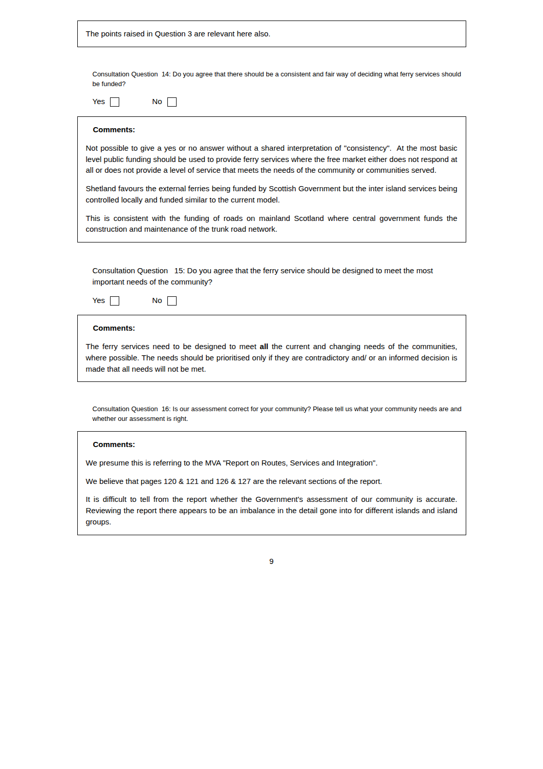The points raised in Question 3 are relevant here also.
Consultation Question 14: Do you agree that there should be a consistent and fair way of deciding what ferry services should be funded?
Yes No
Comments:
Not possible to give a yes or no answer without a shared interpretation of "consistency". At the most basic level public funding should be used to provide ferry services where the free market either does not respond at all or does not provide a level of service that meets the needs of the community or communities served.
Shetland favours the external ferries being funded by Scottish Government but the inter island services being controlled locally and funded similar to the current model.
This is consistent with the funding of roads on mainland Scotland where central government funds the construction and maintenance of the trunk road network.
Consultation Question 15: Do you agree that the ferry service should be designed to meet the most important needs of the community?
Yes No
Comments:
The ferry services need to be designed to meet all the current and changing needs of the communities, where possible. The needs should be prioritised only if they are contradictory and/ or an informed decision is made that all needs will not be met.
Consultation Question 16: Is our assessment correct for your community? Please tell us what your community needs are and whether our assessment is right.
Comments:
We presume this is referring to the MVA "Report on Routes, Services and Integration".
We believe that pages 120 & 121 and 126 & 127 are the relevant sections of the report.
It is difficult to tell from the report whether the Government's assessment of our community is accurate. Reviewing the report there appears to be an imbalance in the detail gone into for different islands and island groups.
9